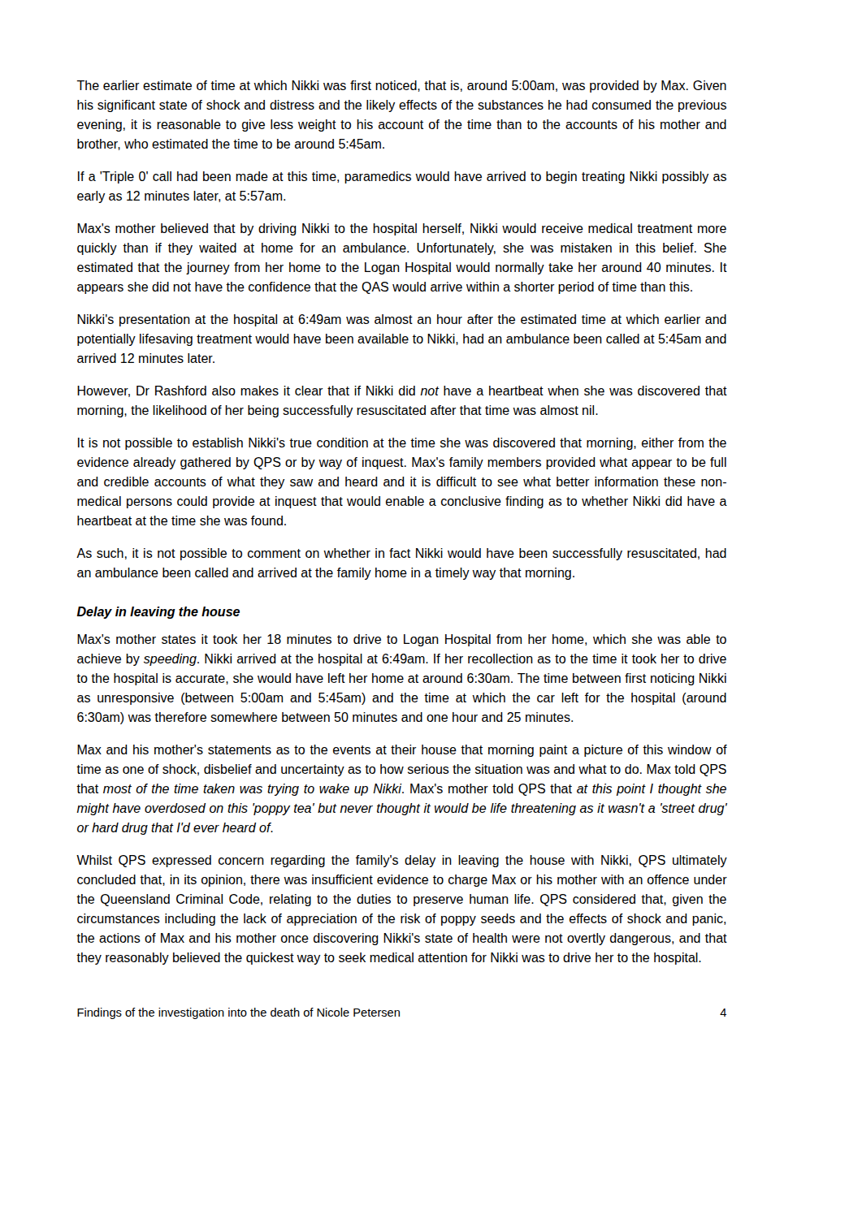The earlier estimate of time at which Nikki was first noticed, that is, around 5:00am, was provided by Max. Given his significant state of shock and distress and the likely effects of the substances he had consumed the previous evening, it is reasonable to give less weight to his account of the time than to the accounts of his mother and brother, who estimated the time to be around 5:45am.
If a 'Triple 0' call had been made at this time, paramedics would have arrived to begin treating Nikki possibly as early as 12 minutes later, at 5:57am.
Max's mother believed that by driving Nikki to the hospital herself, Nikki would receive medical treatment more quickly than if they waited at home for an ambulance. Unfortunately, she was mistaken in this belief. She estimated that the journey from her home to the Logan Hospital would normally take her around 40 minutes. It appears she did not have the confidence that the QAS would arrive within a shorter period of time than this.
Nikki's presentation at the hospital at 6:49am was almost an hour after the estimated time at which earlier and potentially lifesaving treatment would have been available to Nikki, had an ambulance been called at 5:45am and arrived 12 minutes later.
However, Dr Rashford also makes it clear that if Nikki did not have a heartbeat when she was discovered that morning, the likelihood of her being successfully resuscitated after that time was almost nil.
It is not possible to establish Nikki's true condition at the time she was discovered that morning, either from the evidence already gathered by QPS or by way of inquest. Max's family members provided what appear to be full and credible accounts of what they saw and heard and it is difficult to see what better information these non-medical persons could provide at inquest that would enable a conclusive finding as to whether Nikki did have a heartbeat at the time she was found.
As such, it is not possible to comment on whether in fact Nikki would have been successfully resuscitated, had an ambulance been called and arrived at the family home in a timely way that morning.
Delay in leaving the house
Max's mother states it took her 18 minutes to drive to Logan Hospital from her home, which she was able to achieve by speeding. Nikki arrived at the hospital at 6:49am. If her recollection as to the time it took her to drive to the hospital is accurate, she would have left her home at around 6:30am. The time between first noticing Nikki as unresponsive (between 5:00am and 5:45am) and the time at which the car left for the hospital (around 6:30am) was therefore somewhere between 50 minutes and one hour and 25 minutes.
Max and his mother's statements as to the events at their house that morning paint a picture of this window of time as one of shock, disbelief and uncertainty as to how serious the situation was and what to do. Max told QPS that most of the time taken was trying to wake up Nikki. Max's mother told QPS that at this point I thought she might have overdosed on this 'poppy tea' but never thought it would be life threatening as it wasn't a 'street drug' or hard drug that I'd ever heard of.
Whilst QPS expressed concern regarding the family's delay in leaving the house with Nikki, QPS ultimately concluded that, in its opinion, there was insufficient evidence to charge Max or his mother with an offence under the Queensland Criminal Code, relating to the duties to preserve human life. QPS considered that, given the circumstances including the lack of appreciation of the risk of poppy seeds and the effects of shock and panic, the actions of Max and his mother once discovering Nikki's state of health were not overtly dangerous, and that they reasonably believed the quickest way to seek medical attention for Nikki was to drive her to the hospital.
Findings of the investigation into the death of Nicole Petersen 4